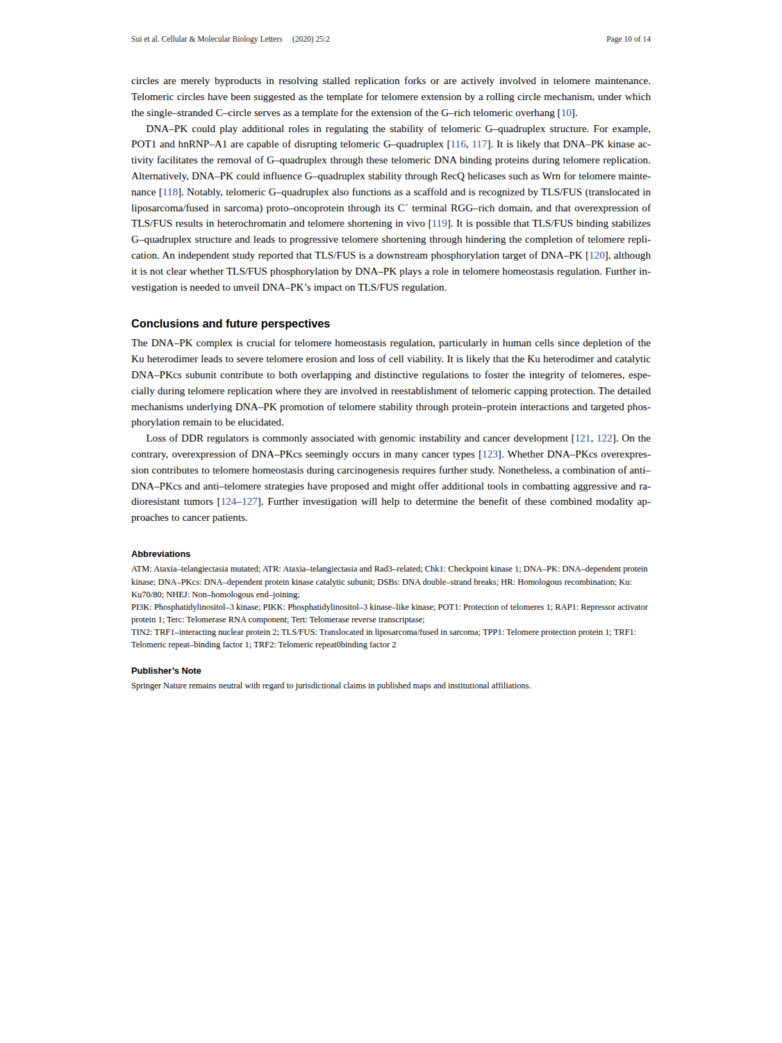Sui et al. Cellular & Molecular Biology Letters (2020) 25:2
Page 10 of 14
circles are merely byproducts in resolving stalled replication forks or are actively involved in telomere maintenance. Telomeric circles have been suggested as the template for telomere extension by a rolling circle mechanism, under which the single–stranded C–circle serves as a template for the extension of the G–rich telomeric overhang [10].
DNA–PK could play additional roles in regulating the stability of telomeric G–quadruplex structure. For example, POT1 and hnRNP–A1 are capable of disrupting telomeric G–quadruplex [116, 117]. It is likely that DNA–PK kinase activity facilitates the removal of G–quadruplex through these telomeric DNA binding proteins during telomere replication. Alternatively, DNA–PK could influence G–quadruplex stability through RecQ helicases such as Wrn for telomere maintenance [118]. Notably, telomeric G–quadruplex also functions as a scaffold and is recognized by TLS/FUS (translocated in liposarcoma/fused in sarcoma) proto–oncoprotein through its C´ terminal RGG–rich domain, and that overexpression of TLS/FUS results in heterochromatin and telomere shortening in vivo [119]. It is possible that TLS/FUS binding stabilizes G–quadruplex structure and leads to progressive telomere shortening through hindering the completion of telomere replication. An independent study reported that TLS/FUS is a downstream phosphorylation target of DNA–PK [120], although it is not clear whether TLS/FUS phosphorylation by DNA–PK plays a role in telomere homeostasis regulation. Further investigation is needed to unveil DNA–PK’s impact on TLS/FUS regulation.
Conclusions and future perspectives
The DNA–PK complex is crucial for telomere homeostasis regulation, particularly in human cells since depletion of the Ku heterodimer leads to severe telomere erosion and loss of cell viability. It is likely that the Ku heterodimer and catalytic DNA–PKcs subunit contribute to both overlapping and distinctive regulations to foster the integrity of telomeres, especially during telomere replication where they are involved in reestablishment of telomeric capping protection. The detailed mechanisms underlying DNA–PK promotion of telomere stability through protein–protein interactions and targeted phosphorylation remain to be elucidated.
Loss of DDR regulators is commonly associated with genomic instability and cancer development [121, 122]. On the contrary, overexpression of DNA–PKcs seemingly occurs in many cancer types [123]. Whether DNA–PKcs overexpression contributes to telomere homeostasis during carcinogenesis requires further study. Nonetheless, a combination of anti–DNA–PKcs and anti–telomere strategies have proposed and might offer additional tools in combatting aggressive and radioresistant tumors [124–127]. Further investigation will help to determine the benefit of these combined modality approaches to cancer patients.
Abbreviations
ATM: Ataxia–telangiectasia mutated; ATR: Ataxia–telangiectasia and Rad3–related; Chk1: Checkpoint kinase 1; DNA–PK: DNA–dependent protein kinase; DNA–PKcs: DNA–dependent protein kinase catalytic subunit; DSBs: DNA double–strand breaks; HR: Homologous recombination; Ku: Ku70/80; NHEJ: Non–homologous end–joining;
PI3K: Phosphatidylinositol–3 kinase; PIKK: Phosphatidylinositol–3 kinase–like kinase; POT1: Protection of telomeres 1; RAP1: Repressor activator protein 1; Terc: Telomerase RNA component; Tert: Telomerase reverse transcriptase;
TIN2: TRF1–interacting nuclear protein 2; TLS/FUS: Translocated in liposarcoma/fused in sarcoma; TPP1: Telomere protection protein 1; TRF1: Telomeric repeat–binding factor 1; TRF2: Telomeric repeat0binding factor 2
Publisher’s Note
Springer Nature remains neutral with regard to jurisdictional claims in published maps and institutional affiliations.